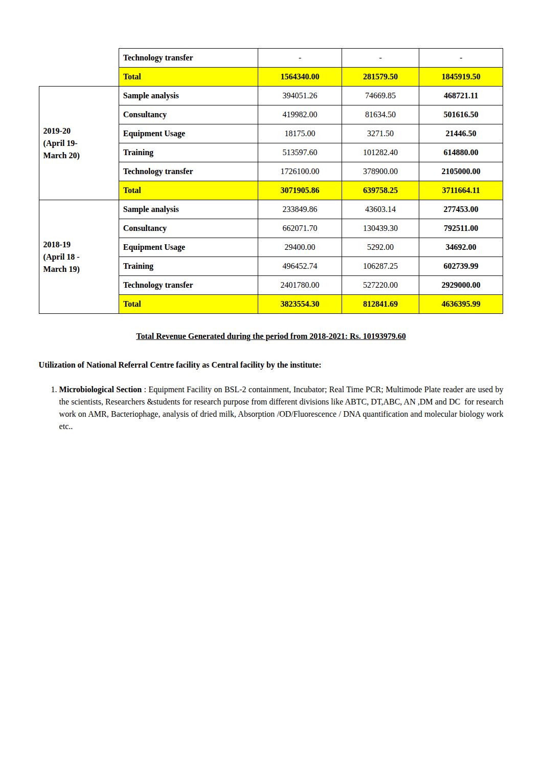| | Technology transfer | - | - | - |
| Total | 1564340.00 | 281579.50 | 1845919.50 |
| 2019-20 (April 19- March 20) | Sample analysis | 394051.26 | 74669.85 | 468721.11 |
| Consultancy | 419982.00 | 81634.50 | 501616.50 |
| Equipment Usage | 18175.00 | 3271.50 | 21446.50 |
| Training | 513597.60 | 101282.40 | 614880.00 |
| Technology transfer | 1726100.00 | 378900.00 | 2105000.00 |
| Total | 3071905.86 | 639758.25 | 3711664.11 |
| 2018-19 (April 18 - March 19) | Sample analysis | 233849.86 | 43603.14 | 277453.00 |
| Consultancy | 662071.70 | 130439.30 | 792511.00 |
| Equipment Usage | 29400.00 | 5292.00 | 34692.00 |
| Training | 496452.74 | 106287.25 | 602739.99 |
| Technology transfer | 2401780.00 | 527220.00 | 2929000.00 |
| Total | 3823554.30 | 812841.69 | 4636395.99 |
Total Revenue Generated during the period from 2018-2021: Rs. 10193979.60
Utilization of National Referral Centre facility as Central facility by the institute:
Microbiological Section : Equipment Facility on BSL-2 containment, Incubator; Real Time PCR; Multimode Plate reader are used by the scientists, Researchers &students for research purpose from different divisions like ABTC, DT,ABC, AN ,DM and DC for research work on AMR, Bacteriophage, analysis of dried milk, Absorption /OD/Fluorescence / DNA quantification and molecular biology work etc..